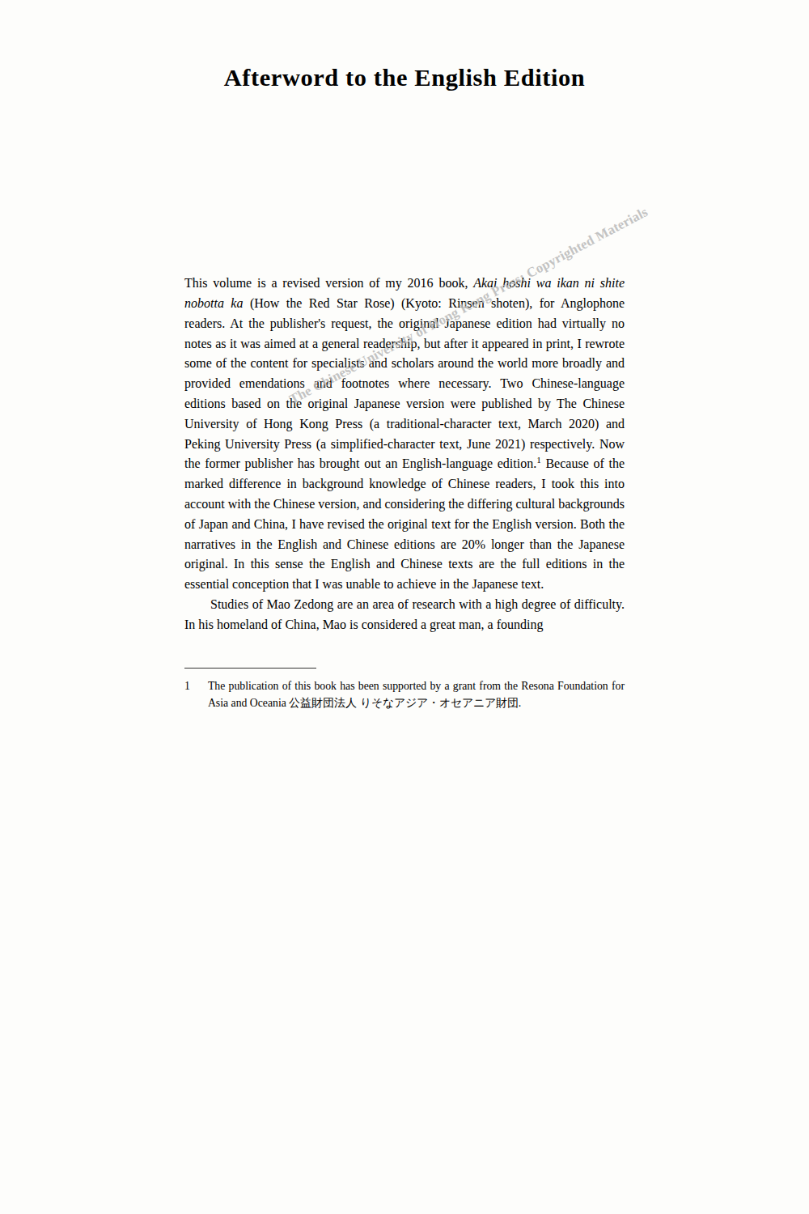Afterword to the English Edition
The Chinese University of Hong Kong Press: Copyrighted Materials
This volume is a revised version of my 2016 book, Akai hoshi wa ikan ni shite nobotta ka (How the Red Star Rose) (Kyoto: Rinsen shoten), for Anglophone readers. At the publisher's request, the original Japanese edition had virtually no notes as it was aimed at a general readership, but after it appeared in print, I rewrote some of the content for specialists and scholars around the world more broadly and provided emendations and footnotes where necessary. Two Chinese-language editions based on the original Japanese version were published by The Chinese University of Hong Kong Press (a traditional-character text, March 2020) and Peking University Press (a simplified-character text, June 2021) respectively. Now the former publisher has brought out an English-language edition.1 Because of the marked difference in background knowledge of Chinese readers, I took this into account with the Chinese version, and considering the differing cultural backgrounds of Japan and China, I have revised the original text for the English version. Both the narratives in the English and Chinese editions are 20% longer than the Japanese original. In this sense the English and Chinese texts are the full editions in the essential conception that I was unable to achieve in the Japanese text.
Studies of Mao Zedong are an area of research with a high degree of difficulty. In his homeland of China, Mao is considered a great man, a founding
1 The publication of this book has been supported by a grant from the Resona Foundation for Asia and Oceania 公益財団法人 りそなアジア・オセアニア財団.